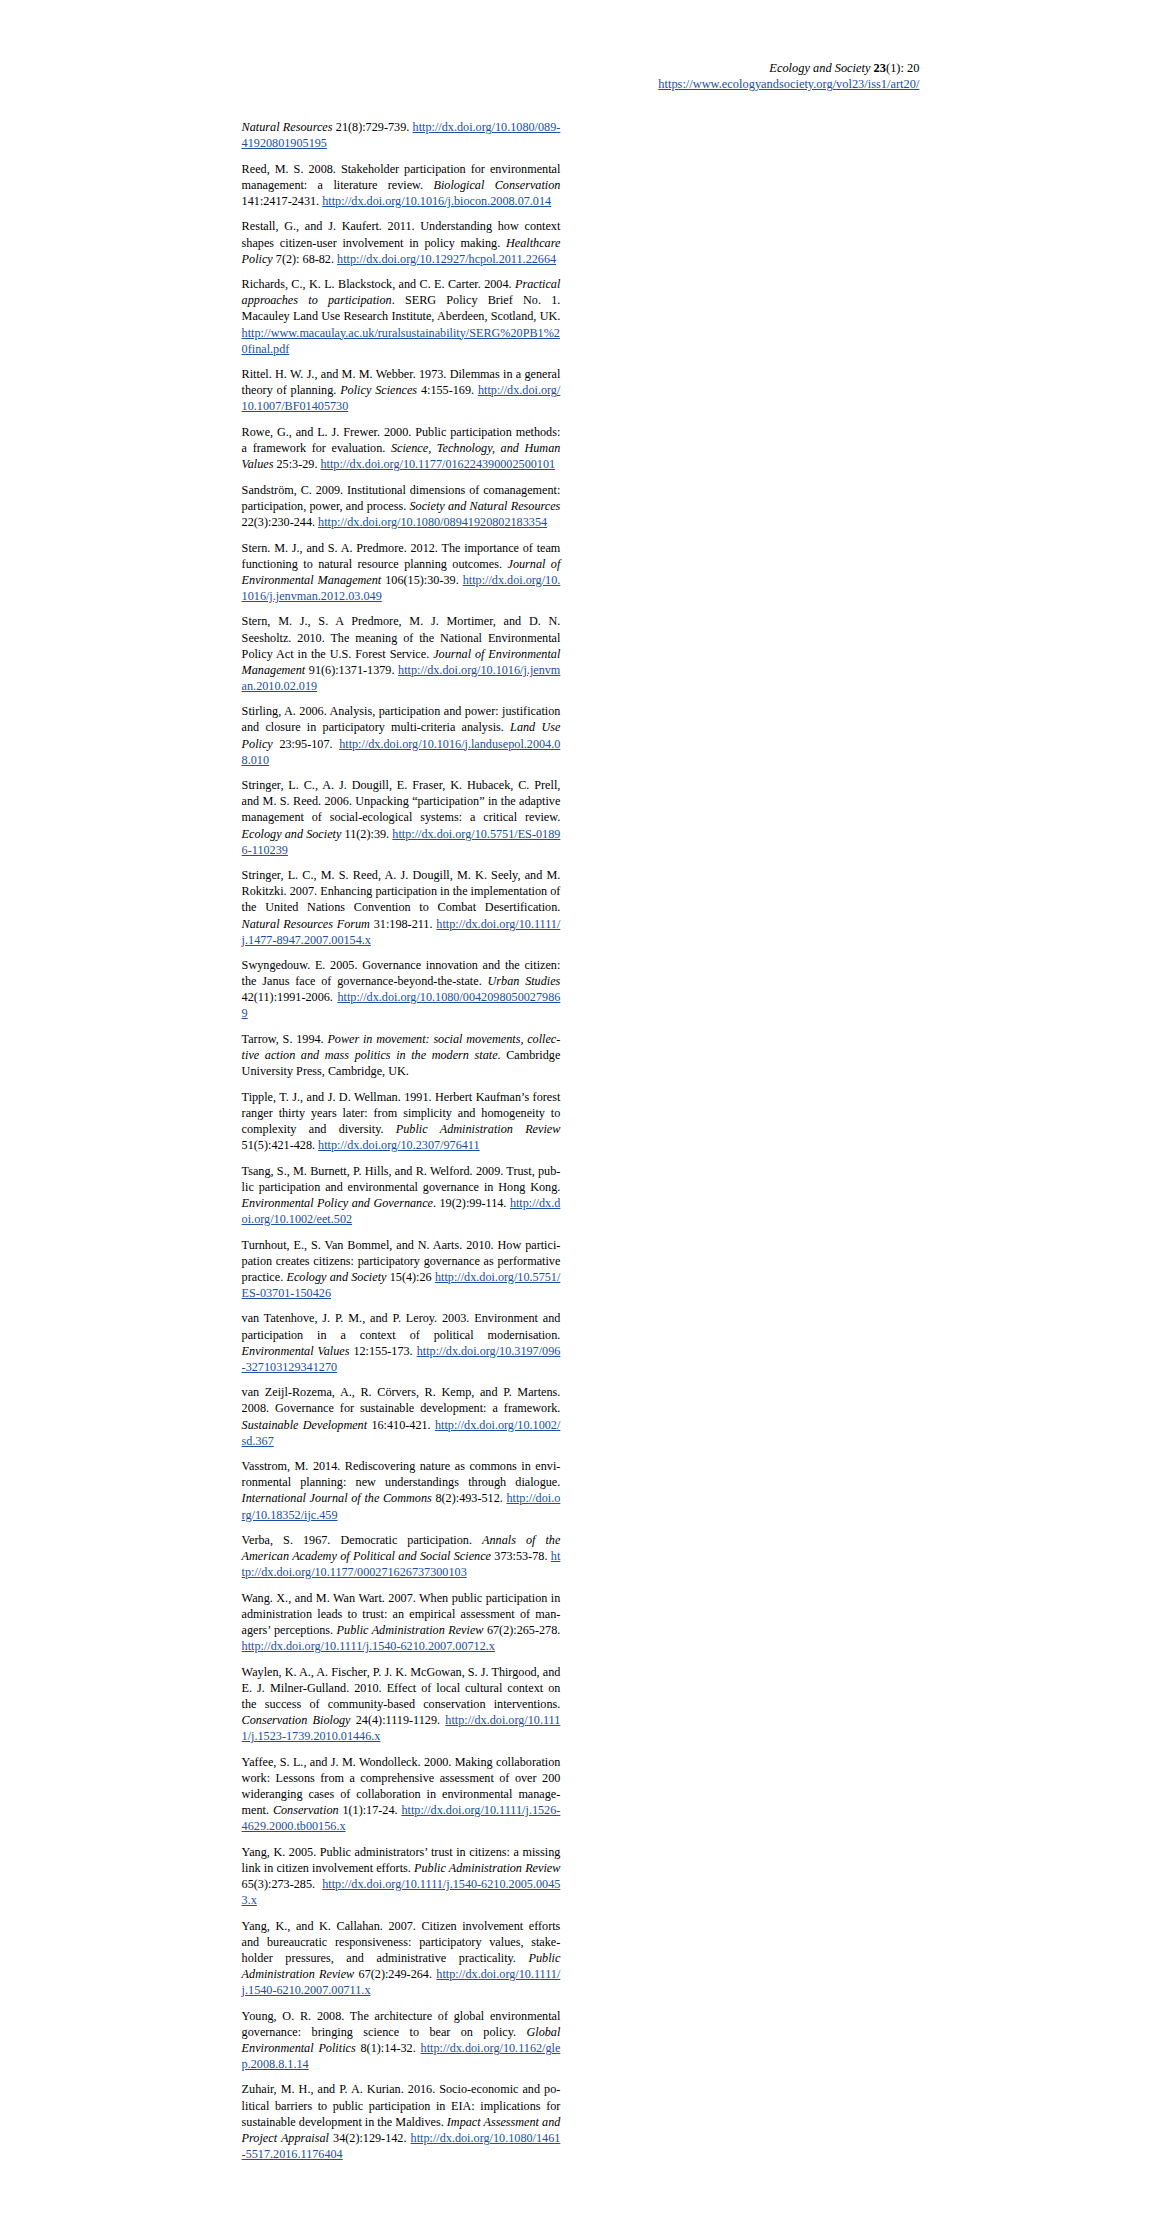Ecology and Society 23(1): 20
https://www.ecologyandsociety.org/vol23/iss1/art20/
Natural Resources 21(8):729-739. http://dx.doi.org/10.1080/089-41920801905195
Reed, M. S. 2008. Stakeholder participation for environmental management: a literature review. Biological Conservation 141:2417-2431. http://dx.doi.org/10.1016/j.biocon.2008.07.014
Restall, G., and J. Kaufert. 2011. Understanding how context shapes citizen-user involvement in policy making. Healthcare Policy 7(2): 68-82. http://dx.doi.org/10.12927/hcpol.2011.22664
Richards, C., K. L. Blackstock, and C. E. Carter. 2004. Practical approaches to participation. SERG Policy Brief No. 1. Macauley Land Use Research Institute, Aberdeen, Scotland, UK. http://www.macaulay.ac.uk/ruralsustainability/SERG%20PB1%20final.pdf
Rittel. H. W. J., and M. M. Webber. 1973. Dilemmas in a general theory of planning. Policy Sciences 4:155-169. http://dx.doi.org/10.1007/BF01405730
Rowe, G., and L. J. Frewer. 2000. Public participation methods: a framework for evaluation. Science, Technology, and Human Values 25:3-29. http://dx.doi.org/10.1177/016224390002500101
Sandström, C. 2009. Institutional dimensions of comanagement: participation, power, and process. Society and Natural Resources 22(3):230-244. http://dx.doi.org/10.1080/08941920802183354
Stern. M. J., and S. A. Predmore. 2012. The importance of team functioning to natural resource planning outcomes. Journal of Environmental Management 106(15):30-39. http://dx.doi.org/10.1016/j.jenvman.2012.03.049
Stern, M. J., S. A Predmore, M. J. Mortimer, and D. N. Seesholtz. 2010. The meaning of the National Environmental Policy Act in the U.S. Forest Service. Journal of Environmental Management 91(6):1371-1379. http://dx.doi.org/10.1016/j.jenvman.2010.02.019
Stirling, A. 2006. Analysis, participation and power: justification and closure in participatory multi-criteria analysis. Land Use Policy 23:95-107. http://dx.doi.org/10.1016/j.landusepol.2004.08.010
Stringer, L. C., A. J. Dougill, E. Fraser, K. Hubacek, C. Prell, and M. S. Reed. 2006. Unpacking “participation” in the adaptive management of social-ecological systems: a critical review. Ecology and Society 11(2):39. http://dx.doi.org/10.5751/ES-01896-110239
Stringer, L. C., M. S. Reed, A. J. Dougill, M. K. Seely, and M. Rokitzki. 2007. Enhancing participation in the implementation of the United Nations Convention to Combat Desertification. Natural Resources Forum 31:198-211. http://dx.doi.org/10.1111/j.1477-8947.2007.00154.x
Swyngedouw. E. 2005. Governance innovation and the citizen: the Janus face of governance-beyond-the-state. Urban Studies 42(11):1991-2006. http://dx.doi.org/10.1080/00420980500279869
Tarrow, S. 1994. Power in movement: social movements, collective action and mass politics in the modern state. Cambridge University Press, Cambridge, UK.
Tipple, T. J., and J. D. Wellman. 1991. Herbert Kaufman’s forest ranger thirty years later: from simplicity and homogeneity to complexity and diversity. Public Administration Review 51(5):421-428. http://dx.doi.org/10.2307/976411
Tsang, S., M. Burnett, P. Hills, and R. Welford. 2009. Trust, public participation and environmental governance in Hong Kong. Environmental Policy and Governance. 19(2):99-114. http://dx.doi.org/10.1002/eet.502
Turnhout, E., S. Van Bommel, and N. Aarts. 2010. How participation creates citizens: participatory governance as performative practice. Ecology and Society 15(4):26 http://dx.doi.org/10.5751/ES-03701-150426
van Tatenhove, J. P. M., and P. Leroy. 2003. Environment and participation in a context of political modernisation. Environmental Values 12:155-173. http://dx.doi.org/10.3197/096-327103129341270
van Zeijl-Rozema, A., R. Cörvers, R. Kemp, and P. Martens. 2008. Governance for sustainable development: a framework. Sustainable Development 16:410-421. http://dx.doi.org/10.1002/sd.367
Vasstrom, M. 2014. Rediscovering nature as commons in environmental planning: new understandings through dialogue. International Journal of the Commons 8(2):493-512. http://doi.org/10.18352/ijc.459
Verba, S. 1967. Democratic participation. Annals of the American Academy of Political and Social Science 373:53-78. http://dx.doi.org/10.1177/000271626737300103
Wang. X., and M. Wan Wart. 2007. When public participation in administration leads to trust: an empirical assessment of managers’ perceptions. Public Administration Review 67(2):265-278. http://dx.doi.org/10.1111/j.1540-6210.2007.00712.x
Waylen, K. A., A. Fischer, P. J. K. McGowan, S. J. Thirgood, and E. J. Milner-Gulland. 2010. Effect of local cultural context on the success of community-based conservation interventions. Conservation Biology 24(4):1119-1129. http://dx.doi.org/10.1111/j.1523-1739.2010.01446.x
Yaffee, S. L., and J. M. Wondolleck. 2000. Making collaboration work: Lessons from a comprehensive assessment of over 200 wideranging cases of collaboration in environmental management. Conservation 1(1):17-24. http://dx.doi.org/10.1111/j.1526-4629.2000.tb00156.x
Yang, K. 2005. Public administrators’ trust in citizens: a missing link in citizen involvement efforts. Public Administration Review 65(3):273-285. http://dx.doi.org/10.1111/j.1540-6210.2005.00453.x
Yang, K., and K. Callahan. 2007. Citizen involvement efforts and bureaucratic responsiveness: participatory values, stakeholder pressures, and administrative practicality. Public Administration Review 67(2):249-264. http://dx.doi.org/10.1111/j.1540-6210.2007.00711.x
Young, O. R. 2008. The architecture of global environmental governance: bringing science to bear on policy. Global Environmental Politics 8(1):14-32. http://dx.doi.org/10.1162/glep.2008.8.1.14
Zuhair, M. H., and P. A. Kurian. 2016. Socio-economic and political barriers to public participation in EIA: implications for sustainable development in the Maldives. Impact Assessment and Project Appraisal 34(2):129-142. http://dx.doi.org/10.1080/1461-5517.2016.1176404